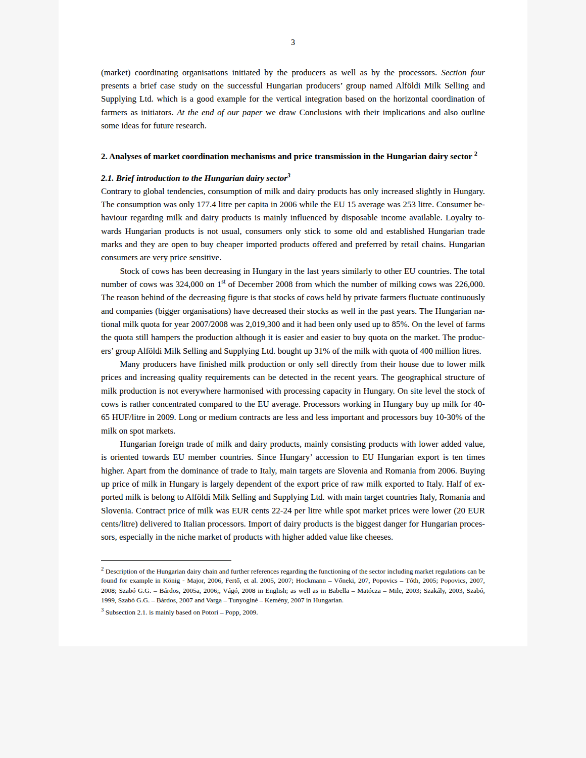3
(market) coordinating organisations initiated by the producers as well as by the processors. Section four presents a brief case study on the successful Hungarian producers’ group named Alföldi Milk Selling and Supplying Ltd. which is a good example for the vertical integration based on the horizontal coordination of farmers as initiators. At the end of our paper we draw Conclusions with their implications and also outline some ideas for future research.
2. Analyses of market coordination mechanisms and price transmission in the Hungarian dairy sector 2
2.1. Brief introduction to the Hungarian dairy sector3
Contrary to global tendencies, consumption of milk and dairy products has only increased slightly in Hungary. The consumption was only 177.4 litre per capita in 2006 while the EU 15 average was 253 litre. Consumer behaviour regarding milk and dairy products is mainly influenced by disposable income available. Loyalty towards Hungarian products is not usual, consumers only stick to some old and established Hungarian trade marks and they are open to buy cheaper imported products offered and preferred by retail chains. Hungarian consumers are very price sensitive.
Stock of cows has been decreasing in Hungary in the last years similarly to other EU countries. The total number of cows was 324,000 on 1st of December 2008 from which the number of milking cows was 226,000. The reason behind of the decreasing figure is that stocks of cows held by private farmers fluctuate continuously and companies (bigger organisations) have decreased their stocks as well in the past years. The Hungarian national milk quota for year 2007/2008 was 2,019,300 and it had been only used up to 85%. On the level of farms the quota still hampers the production although it is easier and easier to buy quota on the market. The producers’ group Alföldi Milk Selling and Supplying Ltd. bought up 31% of the milk with quota of 400 million litres.
Many producers have finished milk production or only sell directly from their house due to lower milk prices and increasing quality requirements can be detected in the recent years. The geographical structure of milk production is not everywhere harmonised with processing capacity in Hungary. On site level the stock of cows is rather concentrated compared to the EU average. Processors working in Hungary buy up milk for 40-65 HUF/litre in 2009. Long or medium contracts are less and less important and processors buy 10-30% of the milk on spot markets.
Hungarian foreign trade of milk and dairy products, mainly consisting products with lower added value, is oriented towards EU member countries. Since Hungary’ accession to EU Hungarian export is ten times higher. Apart from the dominance of trade to Italy, main targets are Slovenia and Romania from 2006. Buying up price of milk in Hungary is largely dependent of the export price of raw milk exported to Italy. Half of exported milk is belong to Alföldi Milk Selling and Supplying Ltd. with main target countries Italy, Romania and Slovenia. Contract price of milk was EUR cents 22-24 per litre while spot market prices were lower (20 EUR cents/litre) delivered to Italian processors. Import of dairy products is the biggest danger for Hungarian processors, especially in the niche market of products with higher added value like cheeses.
2 Description of the Hungarian dairy chain and further references regarding the functioning of the sector including market regulations can be found for example in König - Major, 2006, Fertő, et al. 2005, 2007; Hockmann – Vőneki, 207, Popovics – Tóth, 2005; Popovics, 2007, 2008; Szabó G.G. – Bárdos, 2005a, 2006;, Vágó, 2008 in English; as well as in Babella – Matócza – Mile, 2003; Szakály, 2003, Szabó, 1999, Szabó G.G. – Bárdos, 2007 and Varga – Tunyoginé – Kemény, 2007 in Hungarian.
3 Subsection 2.1. is mainly based on Potori – Popp, 2009.